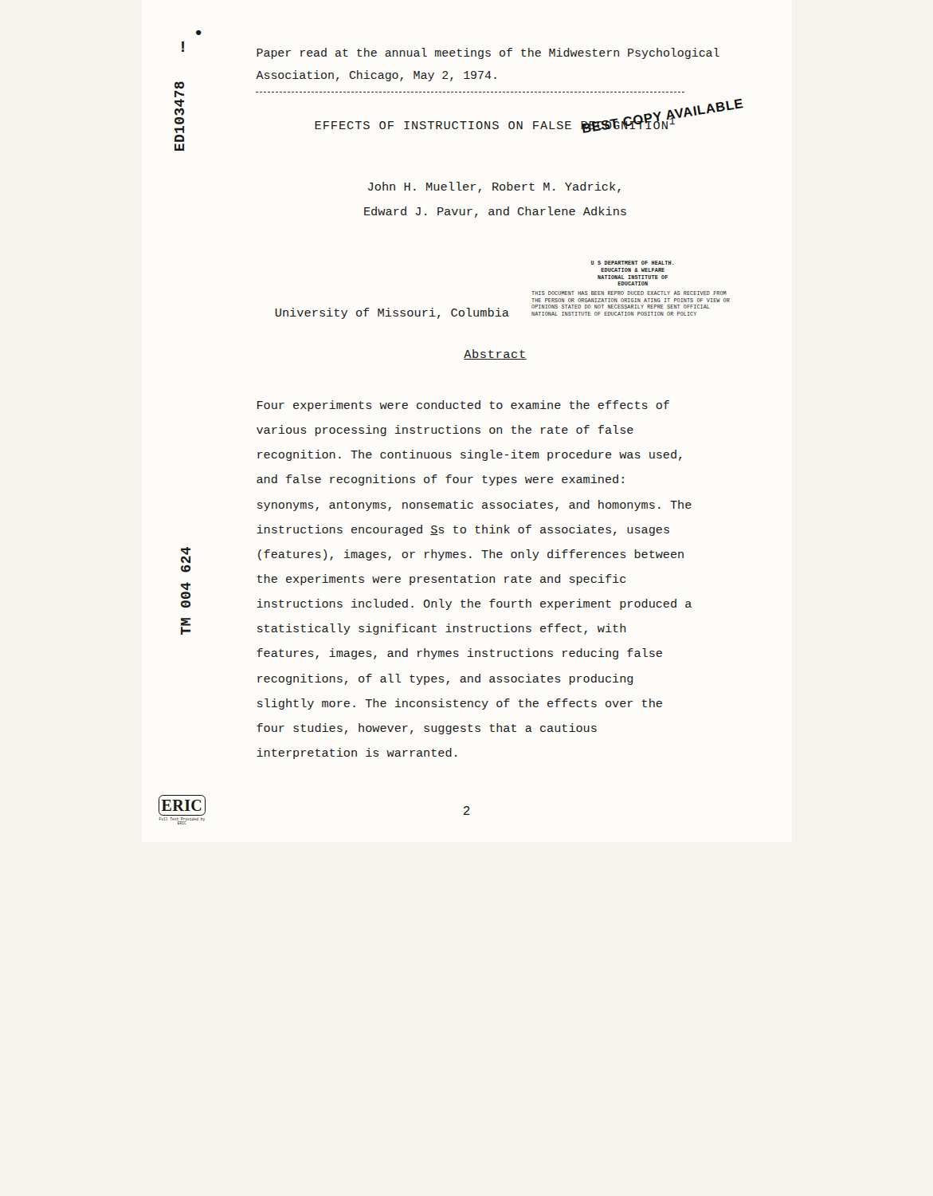●
!
ED103478
TM 004 624
Paper read at the annual meetings of the Midwestern Psychological
Association, Chicago, May 2, 1974.
BEST COPY AVAILABLE
EFFECTS OF INSTRUCTIONS ON FALSE RECOGNITION1
John H. Mueller, Robert M. Yadrick,
Edward J. Pavur, and Charlene Adkins
University of Missouri, Columbia
U S DEPARTMENT OF HEALTH.
EDUCATION & WELFARE
NATIONAL INSTITUTE OF
EDUCATION
THIS DOCUMENT HAS BEEN REPRO DUCED EXACTLY AS RECEIVED FROM THE PERSON OR ORGANIZATION ORIGIN ATING IT POINTS OF VIEW OR OPINIONS STATED DO NOT NECESSARILY REPRE SENT OFFICIAL NATIONAL INSTITUTE OF EDUCATION POSITION OR POLICY
Abstract
Four experiments were conducted to examine the effects of various processing instructions on the rate of false recognition. The continuous single-item procedure was used, and false recognitions of four types were examined: synonyms, antonyms, nonsematic associates, and homonyms. The instructions encouraged Ss to think of associates, usages (features), images, or rhymes. The only differences between the experiments were presentation rate and specific instructions included. Only the fourth experiment produced a statistically significant instructions effect, with features, images, and rhymes instructions reducing false recognitions, of all types, and associates producing slightly more. The inconsistency of the effects over the four studies, however, suggests that a cautious interpretation is warranted.
2
ERIC
Full Text Provided by ERIC